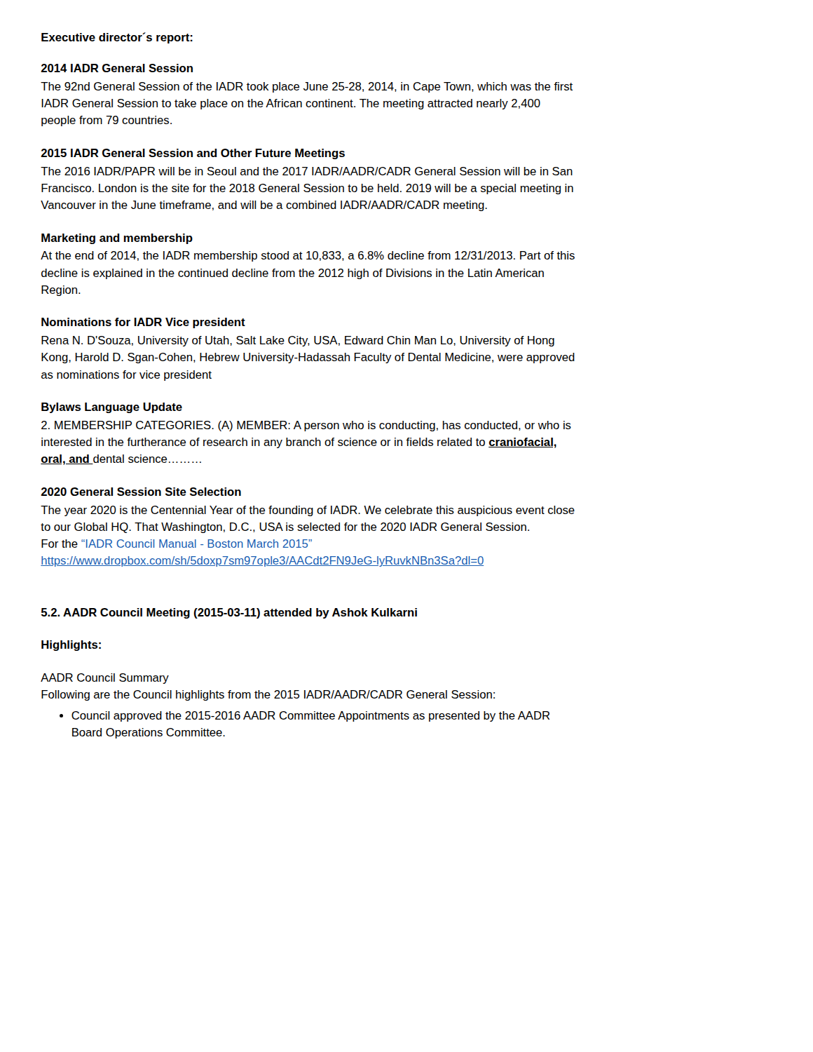Executive director´s report:
2014 IADR General Session
The 92nd General Session of the IADR took place June 25-28, 2014, in Cape Town, which was the first IADR General Session to take place on the African continent. The meeting attracted nearly 2,400 people from 79 countries.
2015 IADR General Session and Other Future Meetings
The 2016 IADR/PAPR will be in Seoul and the 2017 IADR/AADR/CADR General Session will be in San Francisco. London is the site for the 2018 General Session to be held. 2019 will be a special meeting in Vancouver in the June timeframe, and will be a combined IADR/AADR/CADR meeting.
Marketing and membership
At the end of 2014, the IADR membership stood at 10,833, a 6.8% decline from 12/31/2013. Part of this decline is explained in the continued decline from the 2012 high of Divisions in the Latin American Region.
Nominations for IADR Vice president
Rena N. D'Souza, University of Utah, Salt Lake City, USA, Edward Chin Man Lo, University of Hong Kong, Harold D. Sgan-Cohen, Hebrew University-Hadassah Faculty of Dental Medicine, were approved as nominations for vice president
Bylaws Language Update
2. MEMBERSHIP CATEGORIES. (A) MEMBER: A person who is conducting, has conducted, or who is interested in the furtherance of research in any branch of science or in fields related to craniofacial, oral, and dental science………
2020 General Session Site Selection
The year 2020 is the Centennial Year of the founding of IADR. We celebrate this auspicious event close to our Global HQ. That Washington, D.C., USA is selected for the 2020 IADR General Session.
For the “IADR Council Manual - Boston March 2015”
https://www.dropbox.com/sh/5doxp7sm97ople3/AACdt2FN9JeG-lyRuvkNBn3Sa?dl=0
5.2. AADR Council Meeting (2015-03-11) attended by Ashok Kulkarni
Highlights:
AADR Council Summary
Following are the Council highlights from the 2015 IADR/AADR/CADR General Session:
Council approved the 2015-2016 AADR Committee Appointments as presented by the AADR Board Operations Committee.